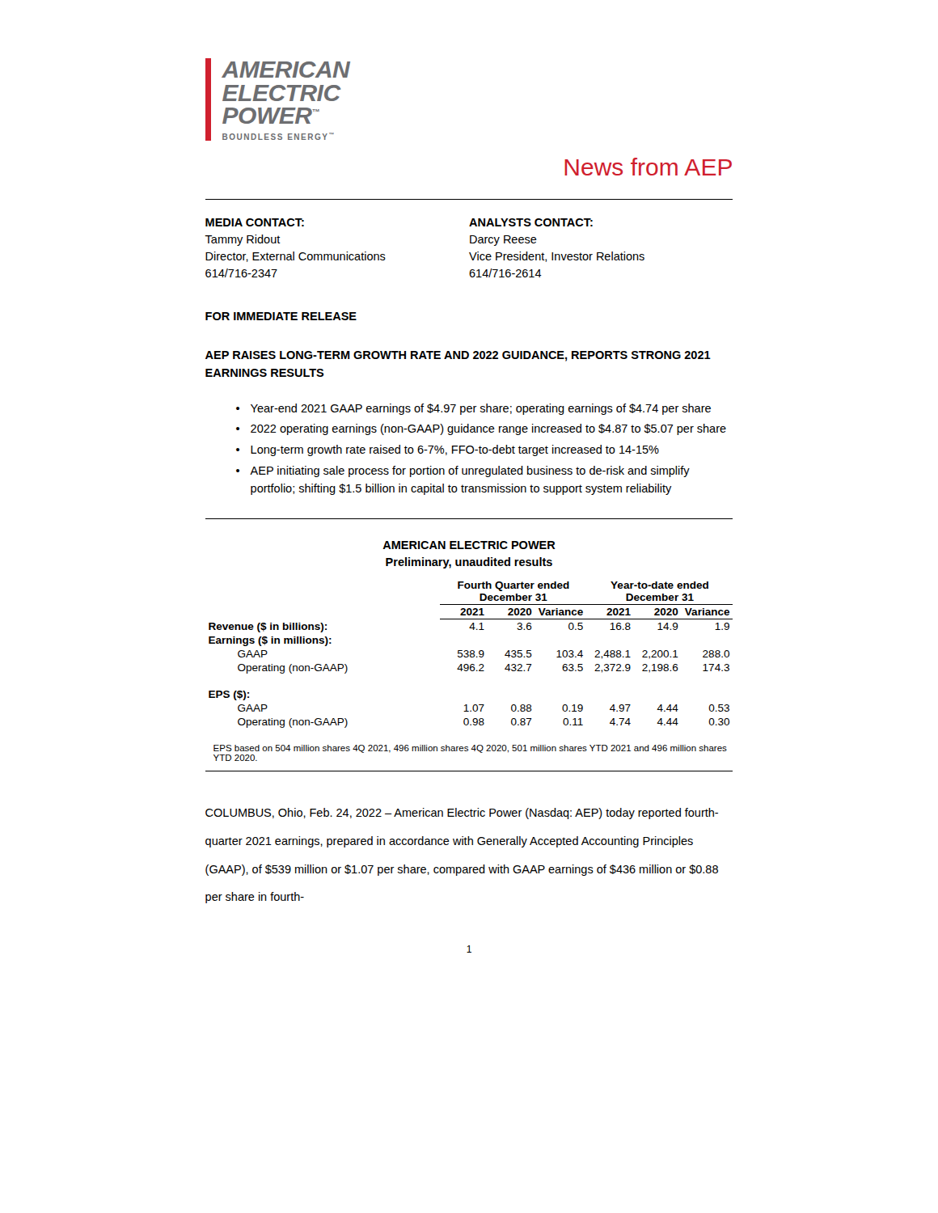American
Electric
Power™
BOUNDLESS ENERGY™
News from AEP
| MEDIA CONTACT: | ANALYSTS CONTACT: |
| Tammy Ridout | Darcy Reese |
| Director, External Communications | Vice President, Investor Relations |
| 614/716-2347 | 614/716-2614 |
FOR IMMEDIATE RELEASE
AEP RAISES LONG-TERM GROWTH RATE AND 2022 GUIDANCE, REPORTS STRONG 2021 EARNINGS RESULTS
Year-end 2021 GAAP earnings of $4.97 per share; operating earnings of $4.74 per share
2022 operating earnings (non-GAAP) guidance range increased to $4.87 to $5.07 per share
Long-term growth rate raised to 6-7%, FFO-to-debt target increased to 14-15%
AEP initiating sale process for portion of unregulated business to de-risk and simplify portfolio; shifting $1.5 billion in capital to transmission to support system reliability
AMERICAN ELECTRIC POWER
Preliminary, unaudited results
| | Fourth Quarter ended December 31 | Year-to-date ended December 31 |
| | 2021 | 2020 | Variance | 2021 | 2020 | Variance |
| Revenue ($ in billions): | 4.1 | 3.6 | 0.5 | 16.8 | 14.9 | 1.9 |
| Earnings ($ in millions): | | | | | | |
| GAAP | 538.9 | 435.5 | 103.4 | 2,488.1 | 2,200.1 | 288.0 |
| Operating (non-GAAP) | 496.2 | 432.7 | 63.5 | 2,372.9 | 2,198.6 | 174.3 |
| EPS ($): | | | | | | |
| GAAP | 1.07 | 0.88 | 0.19 | 4.97 | 4.44 | 0.53 |
| Operating (non-GAAP) | 0.98 | 0.87 | 0.11 | 4.74 | 4.44 | 0.30 |
EPS based on 504 million shares 4Q 2021, 496 million shares 4Q 2020, 501 million shares YTD 2021 and 496 million shares YTD 2020.
COLUMBUS, Ohio, Feb. 24, 2022 – American Electric Power (Nasdaq: AEP) today reported fourth-quarter 2021 earnings, prepared in accordance with Generally Accepted Accounting Principles (GAAP), of $539 million or $1.07 per share, compared with GAAP earnings of $436 million or $0.88 per share in fourth-
1